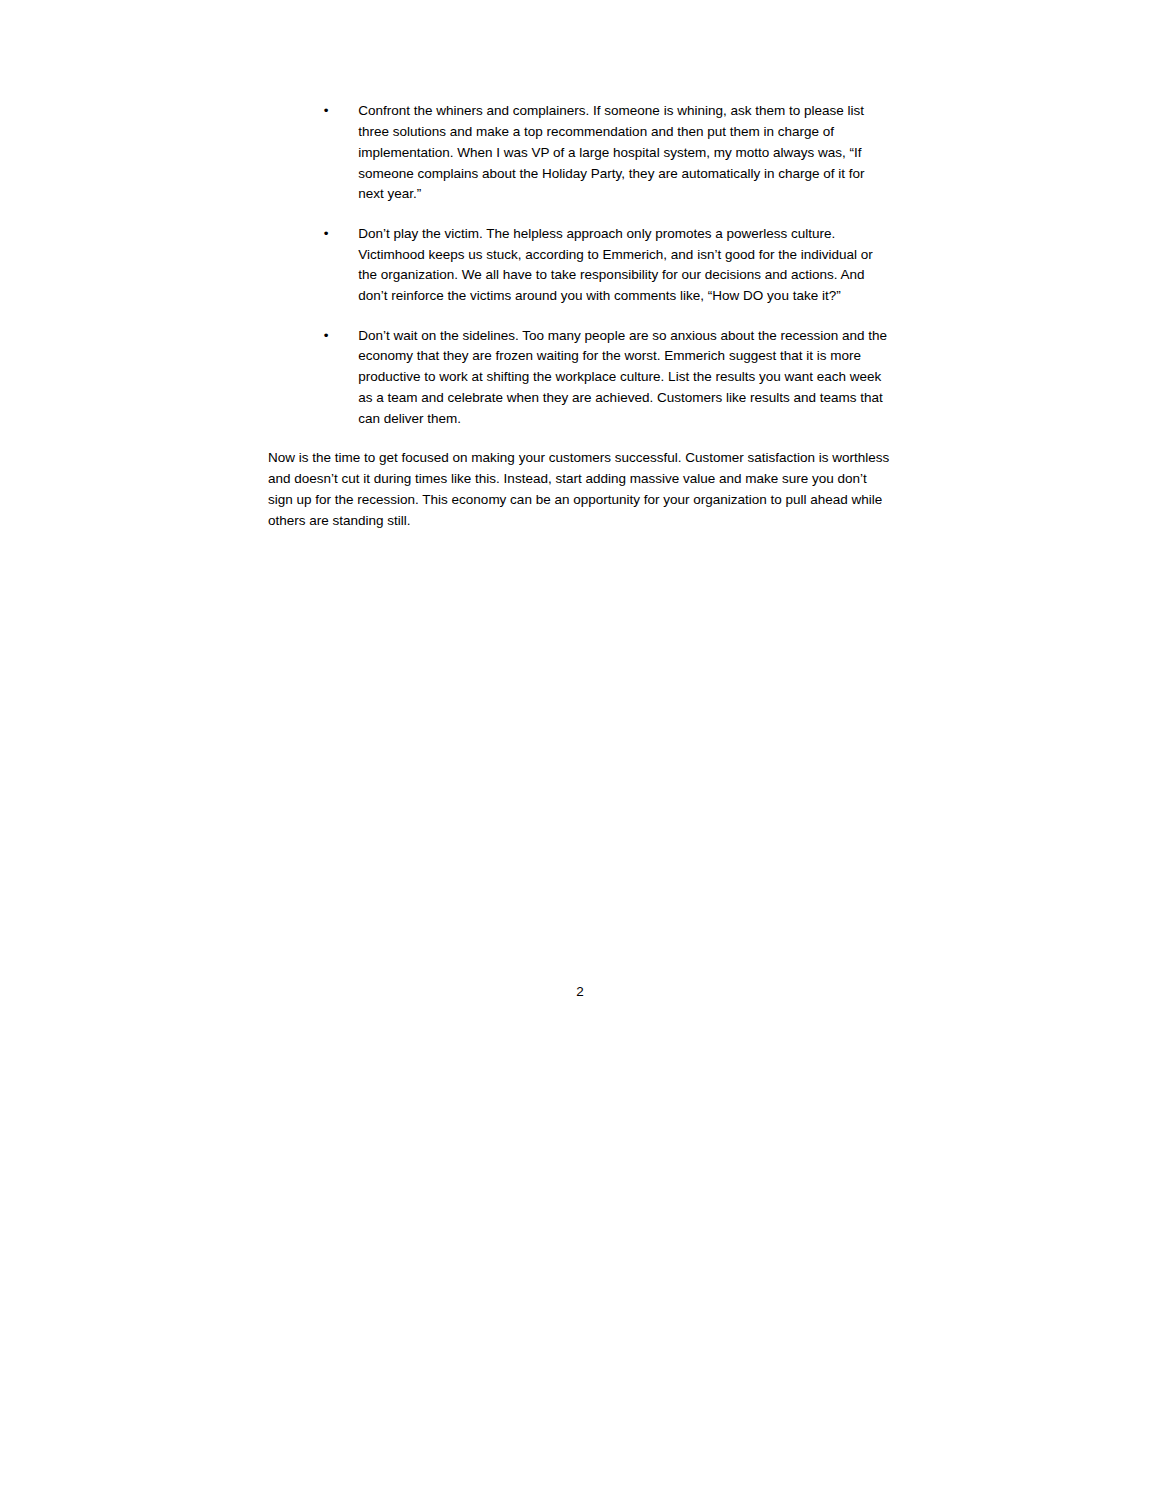Confront the whiners and complainers. If someone is whining, ask them to please list three solutions and make a top recommendation and then put them in charge of implementation. When I was VP of a large hospital system, my motto always was, “If someone complains about the Holiday Party, they are automatically in charge of it for next year.”
Don’t play the victim. The helpless approach only promotes a powerless culture. Victimhood keeps us stuck, according to Emmerich, and isn’t good for the individual or the organization. We all have to take responsibility for our decisions and actions. And don’t reinforce the victims around you with comments like, “How DO you take it?”
Don’t wait on the sidelines. Too many people are so anxious about the recession and the economy that they are frozen waiting for the worst. Emmerich suggest that it is more productive to work at shifting the workplace culture. List the results you want each week as a team and celebrate when they are achieved. Customers like results and teams that can deliver them.
Now is the time to get focused on making your customers successful. Customer satisfaction is worthless and doesn’t cut it during times like this. Instead, start adding massive value and make sure you don’t sign up for the recession. This economy can be an opportunity for your organization to pull ahead while others are standing still.
2